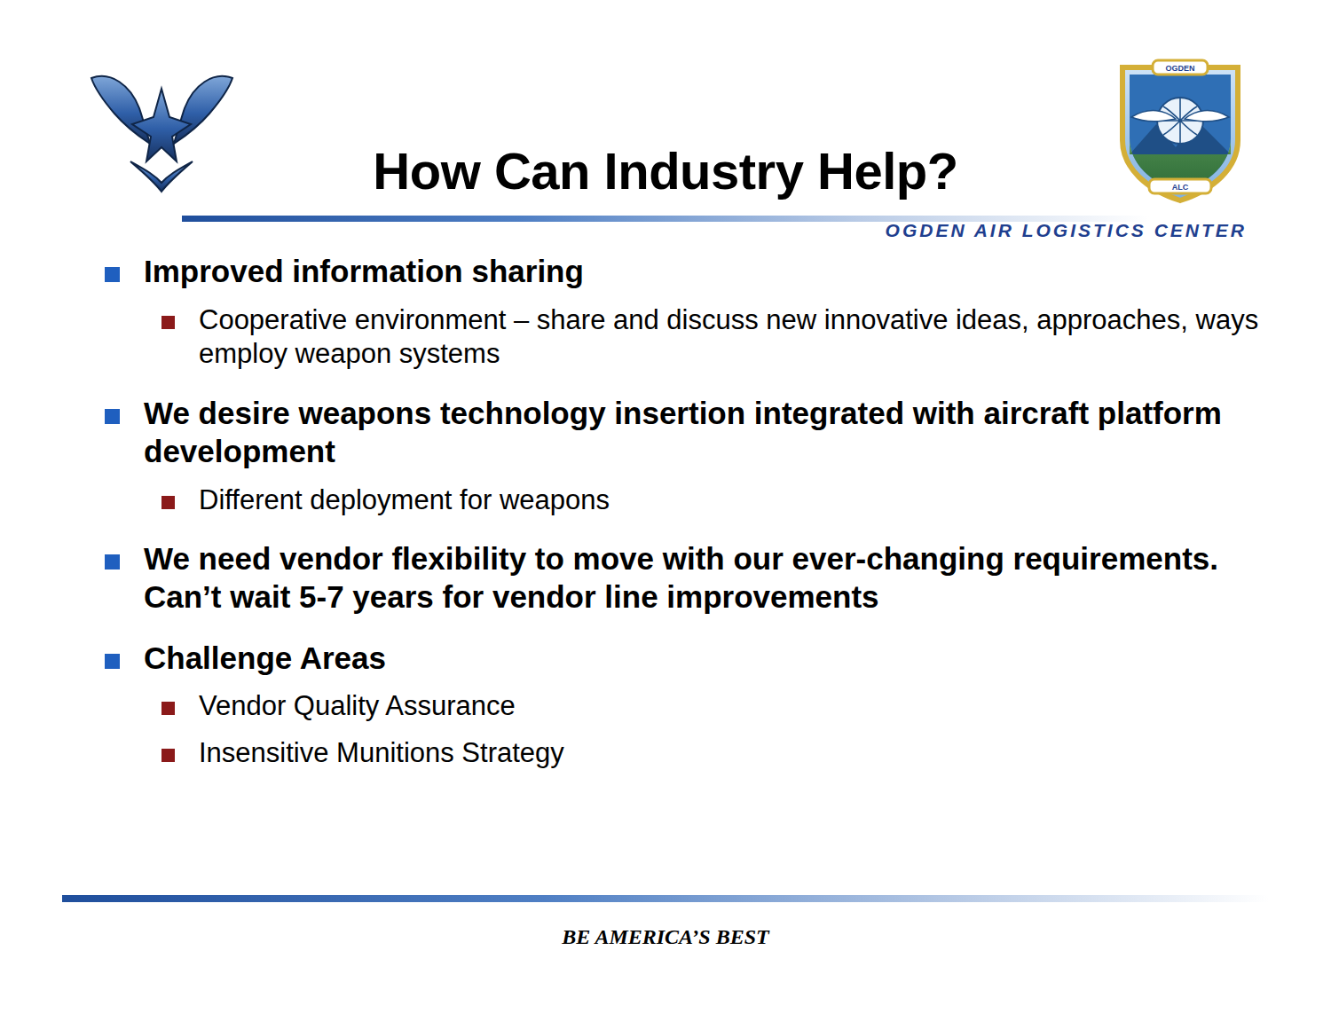U.S. Air Force symbol
Ogden ALC emblem OGDEN ALC
How Can Industry Help?
OGDEN AIR LOGISTICS CENTER
Improved information sharing
Cooperative environment – share and discuss new innovative ideas, approaches, ways employ weapon systems
We desire weapons technology insertion integrated with aircraft platform development
Different deployment for weapons
We need vendor flexibility to move with our ever-changing requirements. Can’t wait 5-7 years for vendor line improvements
Challenge Areas
Vendor Quality Assurance
Insensitive Munitions Strategy
BE AMERICA’S BEST